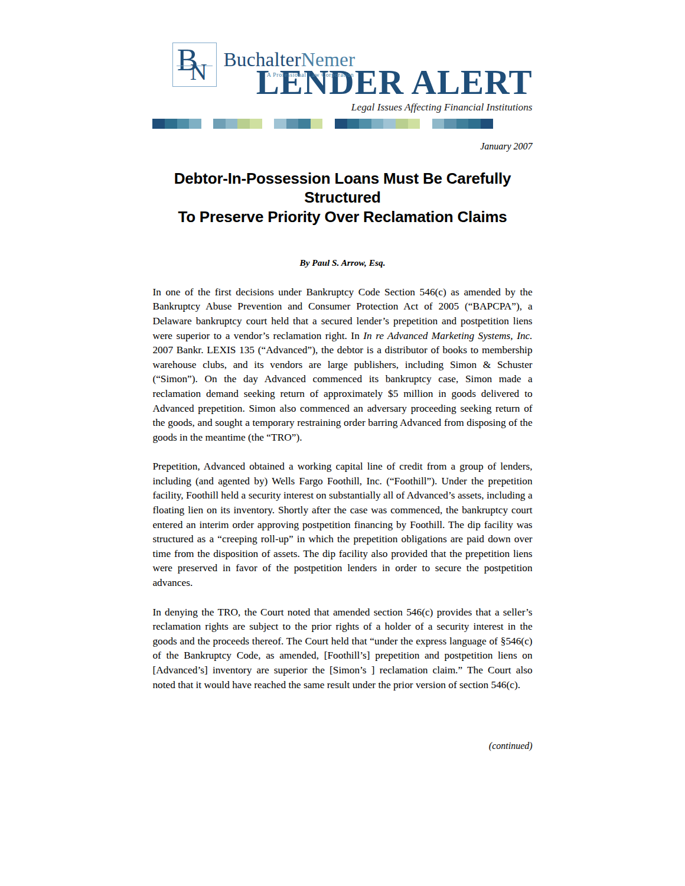B N
BuchalterNemer
A Professional Law Corporation
LENDER ALERT
Legal Issues Affecting Financial Institutions
January 2007
Debtor-In-Possession Loans Must Be Carefully Structured
To Preserve Priority Over Reclamation Claims
By Paul S. Arrow, Esq.
In one of the first decisions under Bankruptcy Code Section 546(c) as amended by the Bankruptcy Abuse Prevention and Consumer Protection Act of 2005 (“BAPCPA”), a Delaware bankruptcy court held that a secured lender’s prepetition and postpetition liens were superior to a vendor’s reclamation right. In In re Advanced Marketing Systems, Inc. 2007 Bankr. LEXIS 135 (“Advanced”), the debtor is a distributor of books to membership warehouse clubs, and its vendors are large publishers, including Simon & Schuster (“Simon”). On the day Advanced commenced its bankruptcy case, Simon made a reclamation demand seeking return of approximately $5 million in goods delivered to Advanced prepetition. Simon also commenced an adversary proceeding seeking return of the goods, and sought a temporary restraining order barring Advanced from disposing of the goods in the meantime (the “TRO”).
Prepetition, Advanced obtained a working capital line of credit from a group of lenders, including (and agented by) Wells Fargo Foothill, Inc. (“Foothill”). Under the prepetition facility, Foothill held a security interest on substantially all of Advanced’s assets, including a floating lien on its inventory. Shortly after the case was commenced, the bankruptcy court entered an interim order approving postpetition financing by Foothill. The dip facility was structured as a “creeping roll-up” in which the prepetition obligations are paid down over time from the disposition of assets. The dip facility also provided that the prepetition liens were preserved in favor of the postpetition lenders in order to secure the postpetition advances.
In denying the TRO, the Court noted that amended section 546(c) provides that a seller’s reclamation rights are subject to the prior rights of a holder of a security interest in the goods and the proceeds thereof. The Court held that “under the express language of §546(c) of the Bankruptcy Code, as amended, [Foothill’s] prepetition and postpetition liens on [Advanced’s] inventory are superior the [Simon’s ] reclamation claim.” The Court also noted that it would have reached the same result under the prior version of section 546(c).
(continued)